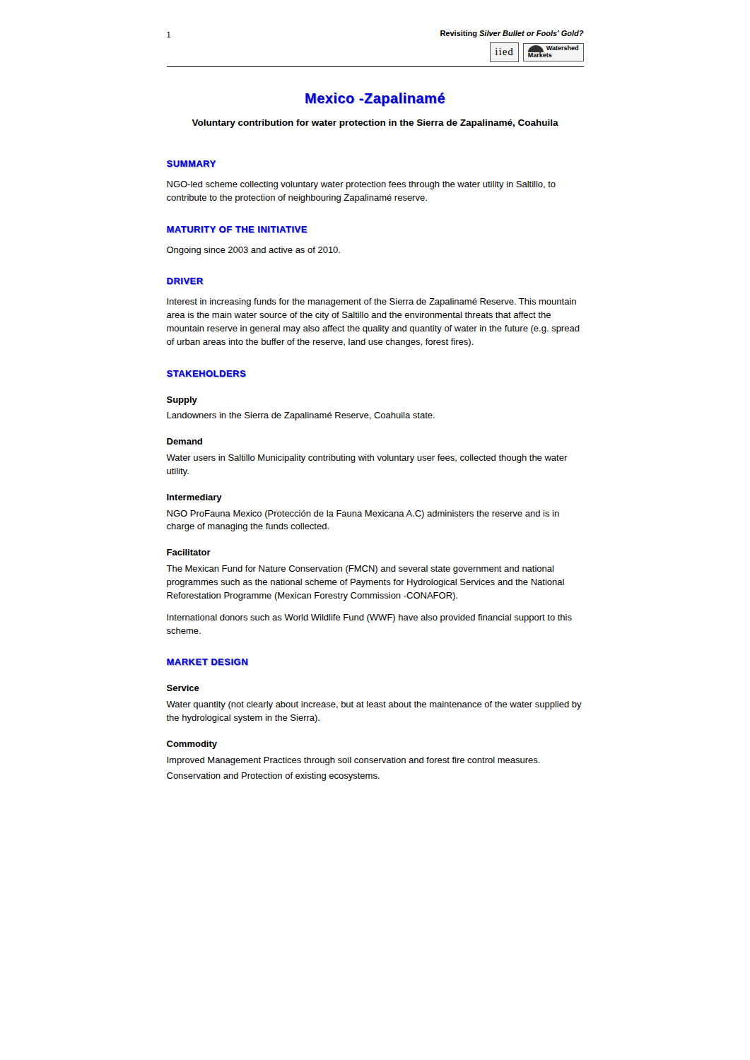1
Revisiting Silver Bullet or Fools' Gold?
iied
Watershed
Markets
Mexico -Zapalinamé
Voluntary contribution for water protection in the Sierra de Zapalinamé, Coahuila
SUMMARY
NGO-led scheme collecting voluntary water protection fees through the water utility in Saltillo, to contribute to the protection of neighbouring Zapalinamé reserve.
MATURITY OF THE INITIATIVE
Ongoing since 2003 and active as of 2010.
DRIVER
Interest in increasing funds for the management of the Sierra de Zapalinamé Reserve. This mountain area is the main water source of the city of Saltillo and the environmental threats that affect the mountain reserve in general may also affect the quality and quantity of water in the future (e.g. spread of urban areas into the buffer of the reserve, land use changes, forest fires).
STAKEHOLDERS
Supply
Landowners in the Sierra de Zapalinamé Reserve, Coahuila state.
Demand
Water users in Saltillo Municipality contributing with voluntary user fees, collected though the water utility.
Intermediary
NGO ProFauna Mexico (Protección de la Fauna Mexicana A.C) administers the reserve and is in charge of managing the funds collected.
Facilitator
The Mexican Fund for Nature Conservation (FMCN) and several state government and national programmes such as the national scheme of Payments for Hydrological Services and the National Reforestation Programme (Mexican Forestry Commission -CONAFOR).
International donors such as World Wildlife Fund (WWF) have also provided financial support to this scheme.
MARKET DESIGN
Service
Water quantity (not clearly about increase, but at least about the maintenance of the water supplied by the hydrological system in the Sierra).
Commodity
Improved Management Practices through soil conservation and forest fire control measures.
Conservation and Protection of existing ecosystems.